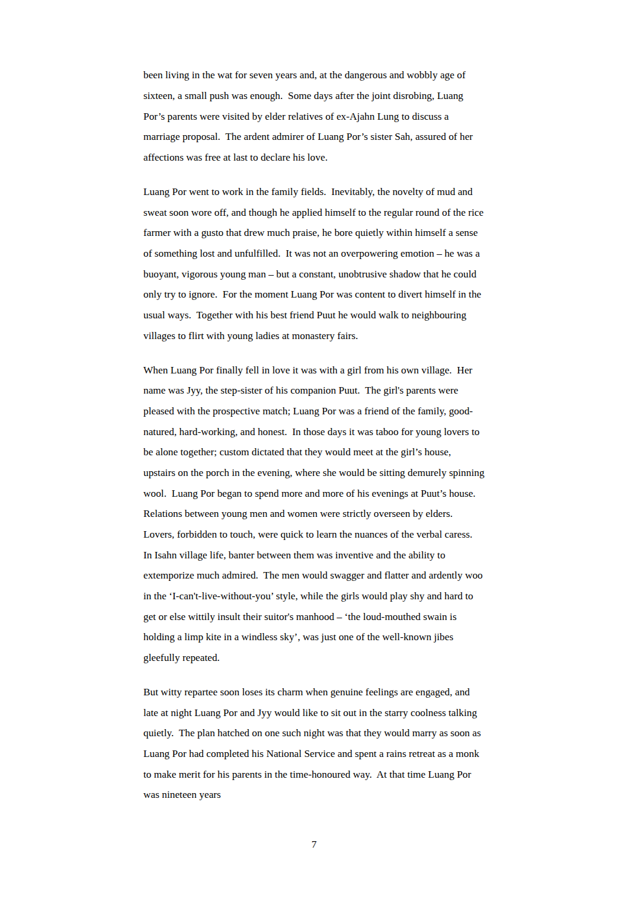been living in the wat for seven years and, at the dangerous and wobbly age of sixteen, a small push was enough. Some days after the joint disrobing, Luang Por’s parents were visited by elder relatives of ex-Ajahn Lung to discuss a marriage proposal. The ardent admirer of Luang Por’s sister Sah, assured of her affections was free at last to declare his love.
Luang Por went to work in the family fields. Inevitably, the novelty of mud and sweat soon wore off, and though he applied himself to the regular round of the rice farmer with a gusto that drew much praise, he bore quietly within himself a sense of something lost and unfulfilled. It was not an overpowering emotion – he was a buoyant, vigorous young man – but a constant, unobtrusive shadow that he could only try to ignore. For the moment Luang Por was content to divert himself in the usual ways. Together with his best friend Puut he would walk to neighbouring villages to flirt with young ladies at monastery fairs.
When Luang Por finally fell in love it was with a girl from his own village. Her name was Jyy, the step-sister of his companion Puut. The girl's parents were pleased with the prospective match; Luang Por was a friend of the family, good-natured, hard-working, and honest. In those days it was taboo for young lovers to be alone together; custom dictated that they would meet at the girl’s house, upstairs on the porch in the evening, where she would be sitting demurely spinning wool. Luang Por began to spend more and more of his evenings at Puut’s house. Relations between young men and women were strictly overseen by elders. Lovers, forbidden to touch, were quick to learn the nuances of the verbal caress. In Isahn village life, banter between them was inventive and the ability to extemporize much admired. The men would swagger and flatter and ardently woo in the ‘I-can't-live-without-you’ style, while the girls would play shy and hard to get or else wittily insult their suitor's manhood – ‘the loud-mouthed swain is holding a limp kite in a windless sky’, was just one of the well-known jibes gleefully repeated.
But witty repartee soon loses its charm when genuine feelings are engaged, and late at night Luang Por and Jyy would like to sit out in the starry coolness talking quietly. The plan hatched on one such night was that they would marry as soon as Luang Por had completed his National Service and spent a rains retreat as a monk to make merit for his parents in the time-honoured way. At that time Luang Por was nineteen years
7